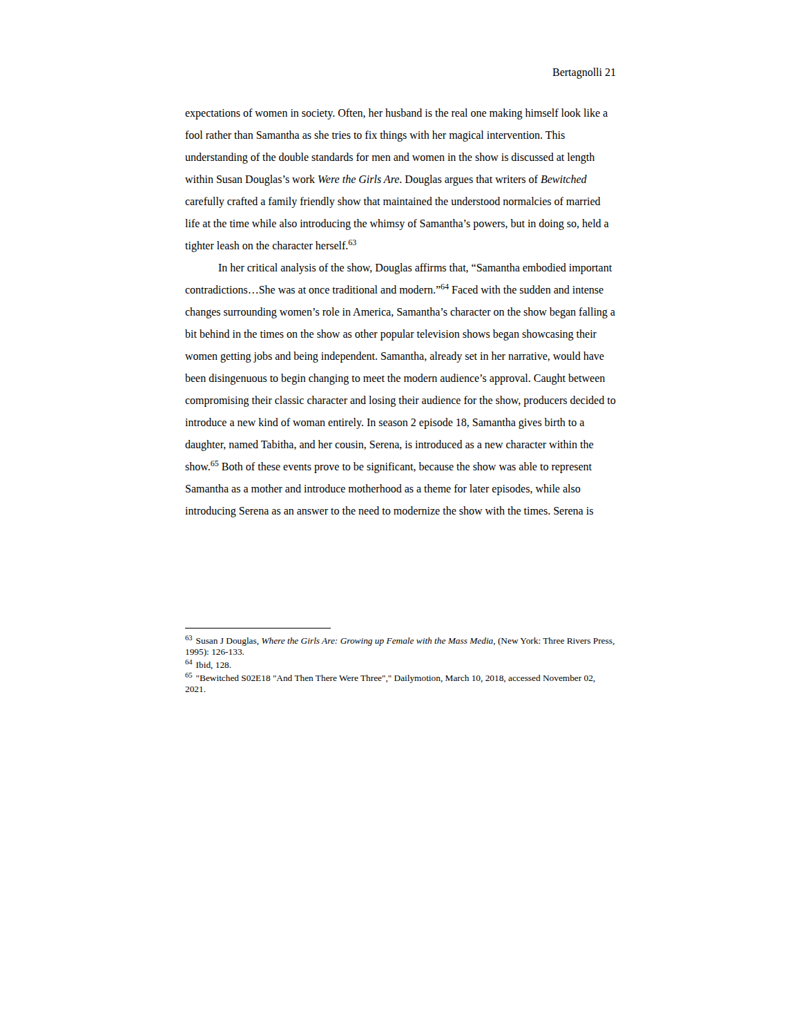Bertagnolli 21
expectations of women in society. Often, her husband is the real one making himself look like a fool rather than Samantha as she tries to fix things with her magical intervention. This understanding of the double standards for men and women in the show is discussed at length within Susan Douglas’s work Were the Girls Are. Douglas argues that writers of Bewitched carefully crafted a family friendly show that maintained the understood normalcies of married life at the time while also introducing the whimsy of Samantha’s powers, but in doing so, held a tighter leash on the character herself.63
In her critical analysis of the show, Douglas affirms that, “Samantha embodied important contradictions…She was at once traditional and modern.”64 Faced with the sudden and intense changes surrounding women’s role in America, Samantha’s character on the show began falling a bit behind in the times on the show as other popular television shows began showcasing their women getting jobs and being independent. Samantha, already set in her narrative, would have been disingenuous to begin changing to meet the modern audience’s approval. Caught between compromising their classic character and losing their audience for the show, producers decided to introduce a new kind of woman entirely. In season 2 episode 18, Samantha gives birth to a daughter, named Tabitha, and her cousin, Serena, is introduced as a new character within the show.65 Both of these events prove to be significant, because the show was able to represent Samantha as a mother and introduce motherhood as a theme for later episodes, while also introducing Serena as an answer to the need to modernize the show with the times. Serena is
63 Susan J Douglas, Where the Girls Are: Growing up Female with the Mass Media, (New York: Three Rivers Press, 1995): 126-133.
64 Ibid, 128.
65 "Bewitched S02E18 "And Then There Were Three"," Dailymotion, March 10, 2018, accessed November 02, 2021.